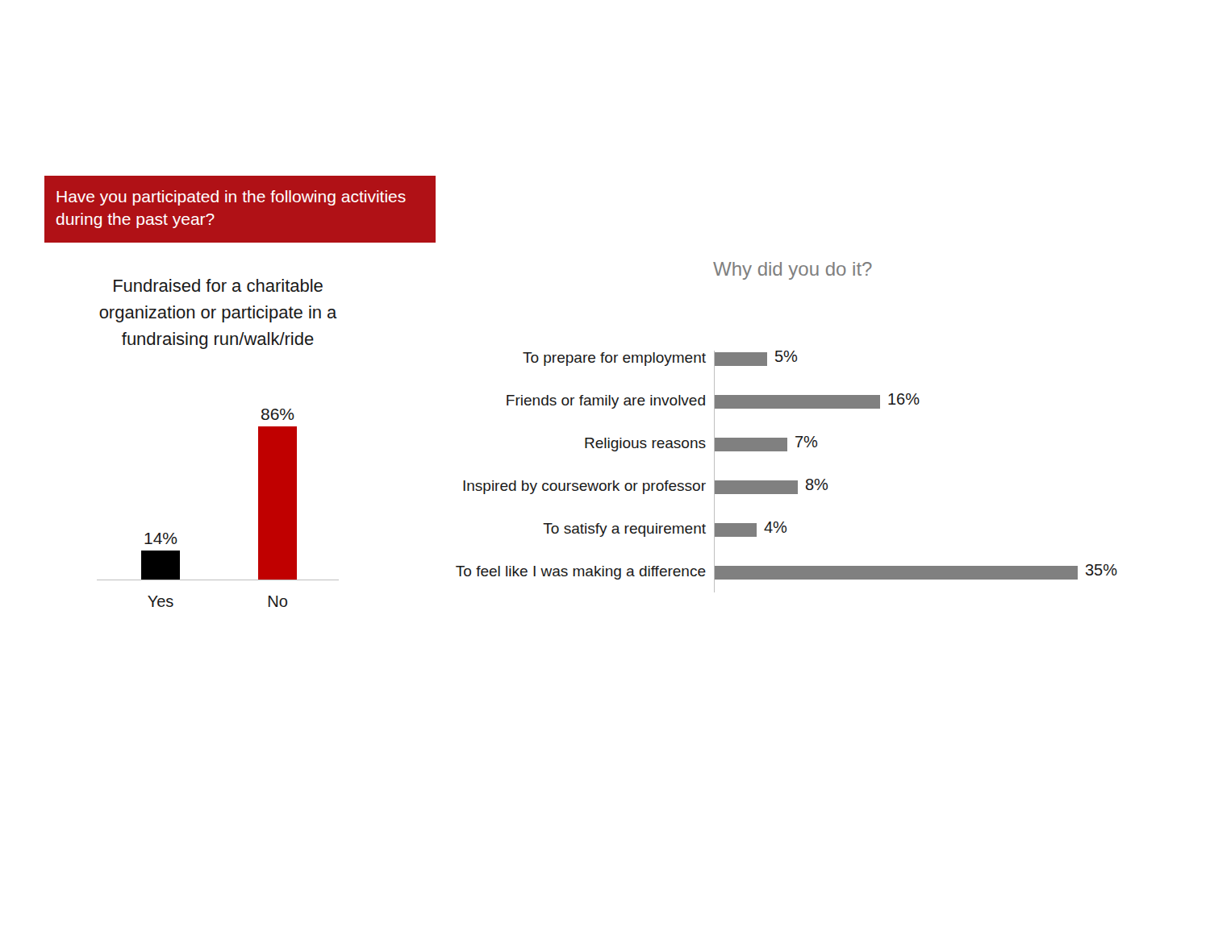Have you participated in the following activities during the past year?
Fundraised for a charitable organization or participate in a fundraising run/walk/ride
14%
86%
Yes
No
Why did you do it?
To prepare for employment
5%
Friends or family are involved
16%
Religious reasons
7%
Inspired by coursework or professor
8%
To satisfy a requirement
4%
To feel like I was making a difference
35%